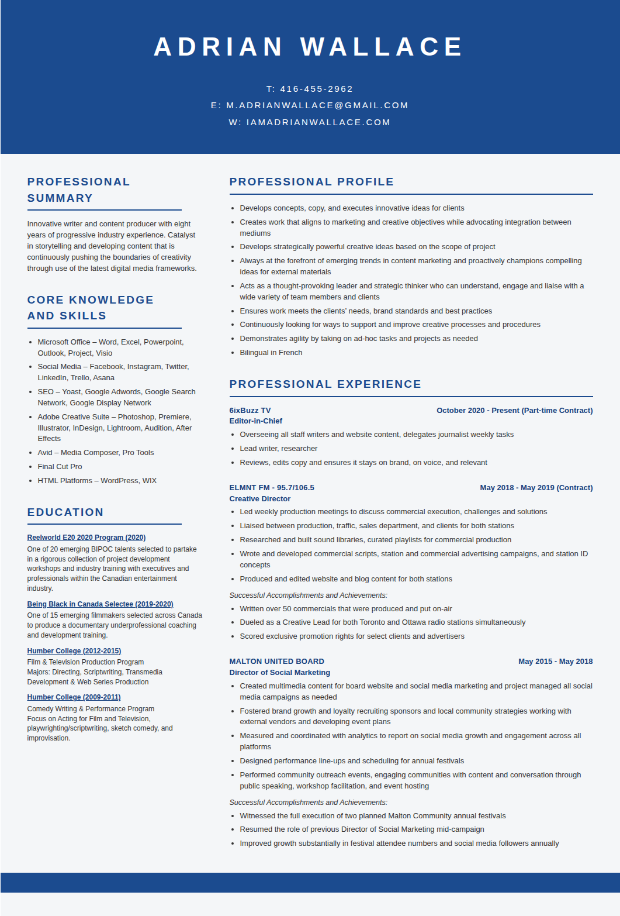ADRIAN WALLACE
T: 416-455-2962 E: M.ADRIANWALLACE@GMAIL.COM W: IAMADRIANWALLACE.COM
Professional
Summary
Innovative writer and content producer with eight years of progressive industry experience. Catalyst in storytelling and developing content that is continuously pushing the boundaries of creativity through use of the latest digital media frameworks.
Core Knowledge
and Skills
Microsoft Office – Word, Excel, Powerpoint, Outlook, Project, Visio
Social Media – Facebook, Instagram, Twitter, LinkedIn, Trello, Asana
SEO – Yoast, Google Adwords, Google Search Network, Google Display Network
Adobe Creative Suite – Photoshop, Premiere, Illustrator, InDesign, Lightroom, Audition, After Effects
Avid – Media Composer, Pro Tools
Final Cut Pro
HTML Platforms – WordPress, WIX
Education
Reelworld E20 2020 Program (2020)
One of 20 emerging BIPOC talents selected to partake in a rigorous collection of project development workshops and industry training with executives and professionals within the Canadian entertainment industry.
Being Black in Canada Selectee (2019-2020)
One of 15 emerging filmmakers selected across Canada to produce a documentary underprofessional coaching and development training.
Humber College (2012-2015)
Film & Television Production Program
Majors: Directing, Scriptwriting, Transmedia Development & Web Series Production
Humber College (2009-2011)
Comedy Writing & Performance Program
Focus on Acting for Film and Television, playwrighting/scriptwriting, sketch comedy, and improvisation.
Professional Profile
Develops concepts, copy, and executes innovative ideas for clients
Creates work that aligns to marketing and creative objectives while advocating integration between mediums
Develops strategically powerful creative ideas based on the scope of project
Always at the forefront of emerging trends in content marketing and proactively champions compelling ideas for external materials
Acts as a thought-provoking leader and strategic thinker who can understand, engage and liaise with a wide variety of team members and clients
Ensures work meets the clients’ needs, brand standards and best practices
Continuously looking for ways to support and improve creative processes and procedures
Demonstrates agility by taking on ad-hoc tasks and projects as needed
Bilingual in French
Professional Experience
6ixBuzz TV October 2020 - Present (Part-time Contract)
Editor-in-Chief
Overseeing all staff writers and website content, delegates journalist weekly tasks
Lead writer, researcher
Reviews, edits copy and ensures it stays on brand, on voice, and relevant
ELMNT FM - 95.7/106.5 May 2018 - May 2019 (Contract)
Creative Director
Led weekly production meetings to discuss commercial execution, challenges and solutions
Liaised between production, traffic, sales department, and clients for both stations
Researched and built sound libraries, curated playlists for commercial production
Wrote and developed commercial scripts, station and commercial advertising campaigns, and station ID concepts
Produced and edited website and blog content for both stations
Successful Accomplishments and Achievements:
Written over 50 commercials that were produced and put on-air
Dueled as a Creative Lead for both Toronto and Ottawa radio stations simultaneously
Scored exclusive promotion rights for select clients and advertisers
MALTON UNITED BOARD May 2015 - May 2018
Director of Social Marketing
Created multimedia content for board website and social media marketing and project managed all social media campaigns as needed
Fostered brand growth and loyalty recruiting sponsors and local community strategies working with external vendors and developing event plans
Measured and coordinated with analytics to report on social media growth and engagement across all platforms
Designed performance line-ups and scheduling for annual festivals
Performed community outreach events, engaging communities with content and conversation through public speaking, workshop facilitation, and event hosting
Successful Accomplishments and Achievements:
Witnessed the full execution of two planned Malton Community annual festivals
Resumed the role of previous Director of Social Marketing mid-campaign
Improved growth substantially in festival attendee numbers and social media followers annually